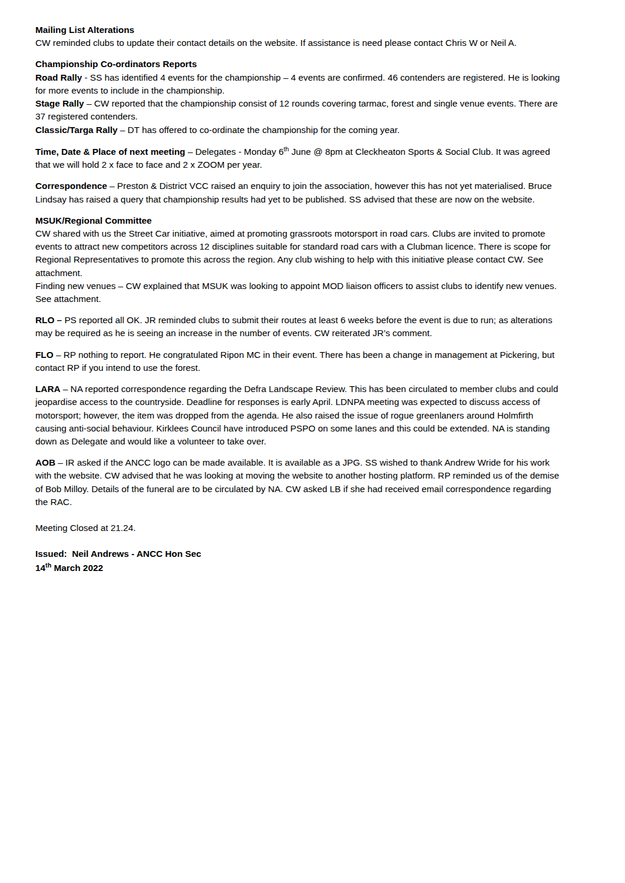Mailing List Alterations
CW reminded clubs to update their contact details on the website. If assistance is need please contact Chris W or Neil A.
Championship Co-ordinators Reports
Road Rally - SS has identified 4 events for the championship – 4 events are confirmed. 46 contenders are registered. He is looking for more events to include in the championship.
Stage Rally – CW reported that the championship consist of 12 rounds covering tarmac, forest and single venue events. There are 37 registered contenders.
Classic/Targa Rally – DT has offered to co-ordinate the championship for the coming year.
Time, Date & Place of next meeting – Delegates - Monday 6th June @ 8pm at Cleckheaton Sports & Social Club. It was agreed that we will hold 2 x face to face and 2 x ZOOM per year.
Correspondence – Preston & District VCC raised an enquiry to join the association, however this has not yet materialised. Bruce Lindsay has raised a query that championship results had yet to be published. SS advised that these are now on the website.
MSUK/Regional Committee
CW shared with us the Street Car initiative, aimed at promoting grassroots motorsport in road cars. Clubs are invited to promote events to attract new competitors across 12 disciplines suitable for standard road cars with a Clubman licence. There is scope for Regional Representatives to promote this across the region. Any club wishing to help with this initiative please contact CW. See attachment.
Finding new venues – CW explained that MSUK was looking to appoint MOD liaison officers to assist clubs to identify new venues. See attachment.
RLO – PS reported all OK. JR reminded clubs to submit their routes at least 6 weeks before the event is due to run; as alterations may be required as he is seeing an increase in the number of events. CW reiterated JR’s comment.
FLO – RP nothing to report. He congratulated Ripon MC in their event. There has been a change in management at Pickering, but contact RP if you intend to use the forest.
LARA – NA reported correspondence regarding the Defra Landscape Review. This has been circulated to member clubs and could jeopardise access to the countryside. Deadline for responses is early April. LDNPA meeting was expected to discuss access of motorsport; however, the item was dropped from the agenda. He also raised the issue of rogue greenlaners around Holmfirth causing anti-social behaviour. Kirklees Council have introduced PSPO on some lanes and this could be extended. NA is standing down as Delegate and would like a volunteer to take over.
AOB – IR asked if the ANCC logo can be made available. It is available as a JPG. SS wished to thank Andrew Wride for his work with the website. CW advised that he was looking at moving the website to another hosting platform. RP reminded us of the demise of Bob Milloy. Details of the funeral are to be circulated by NA. CW asked LB if she had received email correspondence regarding the RAC.
Meeting Closed at 21.24.
Issued: Neil Andrews - ANCC Hon Sec
14th March 2022